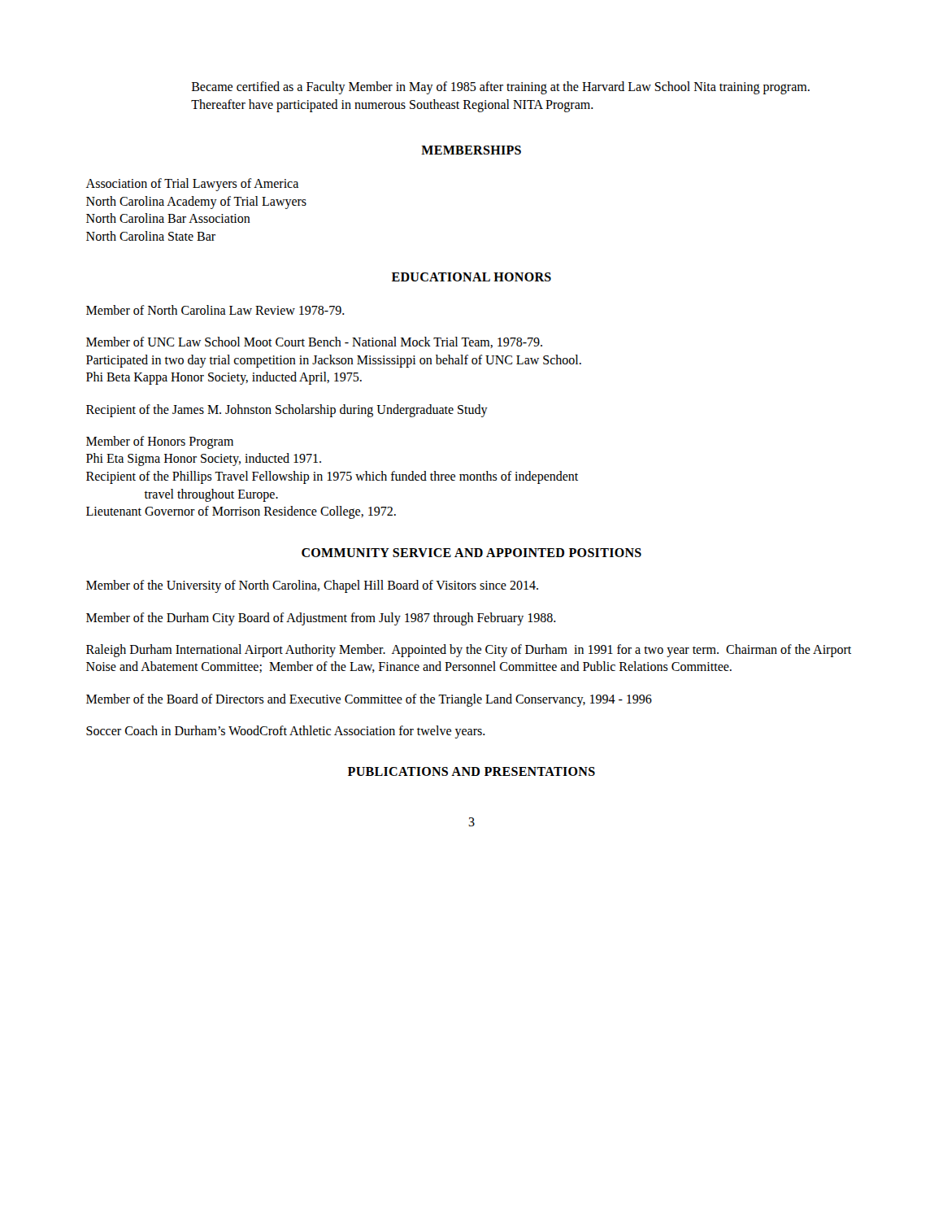Became certified as a Faculty Member in May of 1985 after training at the Harvard Law School Nita training program. Thereafter have participated in numerous Southeast Regional NITA Program.
MEMBERSHIPS
Association of Trial Lawyers of America
North Carolina Academy of Trial Lawyers
North Carolina Bar Association
North Carolina State Bar
EDUCATIONAL HONORS
Member of North Carolina Law Review 1978-79.
Member of UNC Law School Moot Court Bench - National Mock Trial Team, 1978-79.
Participated in two day trial competition in Jackson Mississippi on behalf of UNC Law School.
Phi Beta Kappa Honor Society, inducted April, 1975.
Recipient of the James M. Johnston Scholarship during Undergraduate Study
Member of Honors Program
Phi Eta Sigma Honor Society, inducted 1971.
Recipient of the Phillips Travel Fellowship in 1975 which funded three months of independent travel throughout Europe.
Lieutenant Governor of Morrison Residence College, 1972.
COMMUNITY SERVICE AND APPOINTED POSITIONS
Member of the University of North Carolina, Chapel Hill Board of Visitors since 2014.
Member of the Durham City Board of Adjustment from July 1987 through February 1988.
Raleigh Durham International Airport Authority Member. Appointed by the City of Durham in 1991 for a two year term. Chairman of the Airport Noise and Abatement Committee; Member of the Law, Finance and Personnel Committee and Public Relations Committee.
Member of the Board of Directors and Executive Committee of the Triangle Land Conservancy, 1994 - 1996
Soccer Coach in Durham’s WoodCroft Athletic Association for twelve years.
PUBLICATIONS AND PRESENTATIONS
3